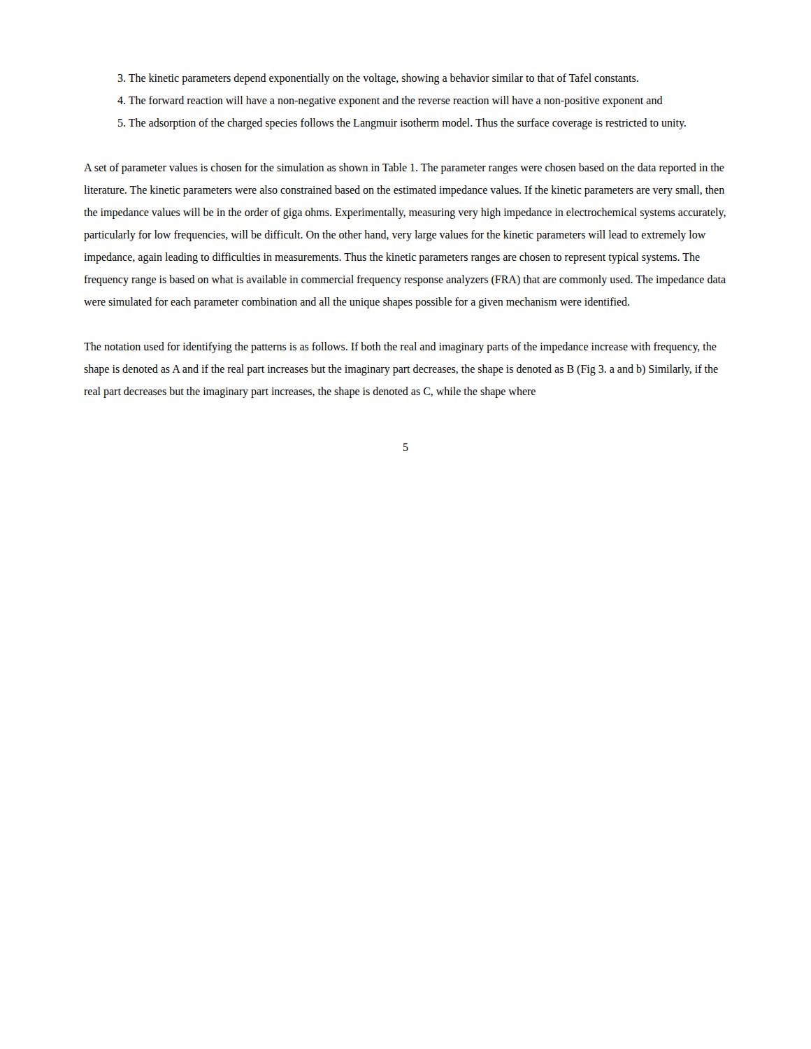3. The kinetic parameters depend exponentially on the voltage, showing a behavior similar to that of Tafel constants.
4. The forward reaction will have a non-negative exponent and the reverse reaction will have a non-positive exponent and
5. The adsorption of the charged species follows the Langmuir isotherm model. Thus the surface coverage is restricted to unity.
A set of parameter values is chosen for the simulation as shown in Table 1. The parameter ranges were chosen based on the data reported in the literature. The kinetic parameters were also constrained based on the estimated impedance values. If the kinetic parameters are very small, then the impedance values will be in the order of giga ohms. Experimentally, measuring very high impedance in electrochemical systems accurately, particularly for low frequencies, will be difficult. On the other hand, very large values for the kinetic parameters will lead to extremely low impedance, again leading to difficulties in measurements. Thus the kinetic parameters ranges are chosen to represent typical systems. The frequency range is based on what is available in commercial frequency response analyzers (FRA) that are commonly used. The impedance data were simulated for each parameter combination and all the unique shapes possible for a given mechanism were identified.
The notation used for identifying the patterns is as follows. If both the real and imaginary parts of the impedance increase with frequency, the shape is denoted as A and if the real part increases but the imaginary part decreases, the shape is denoted as B (Fig 3. a and b) Similarly, if the real part decreases but the imaginary part increases, the shape is denoted as C, while the shape where
5